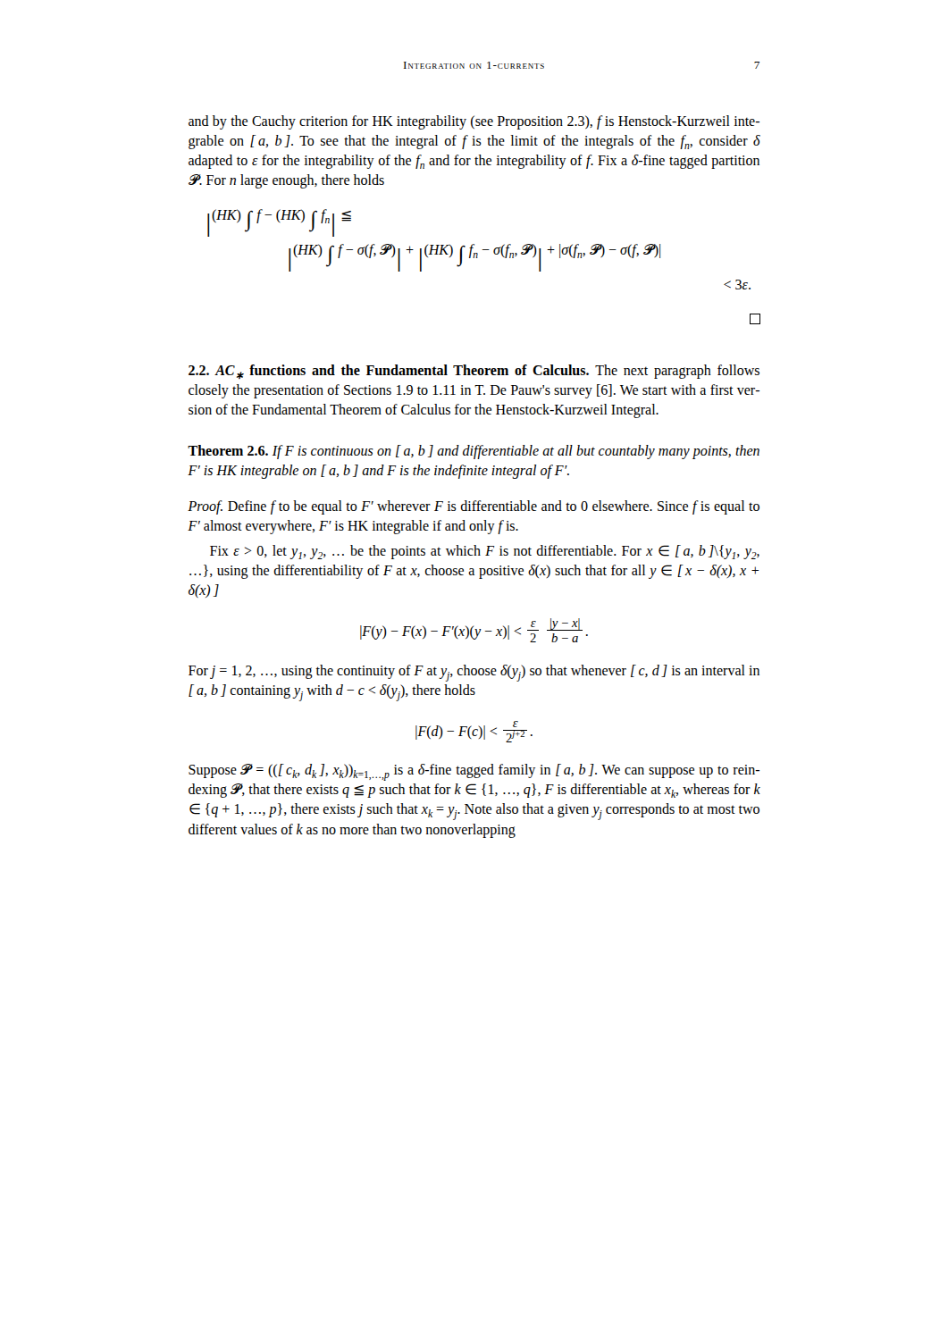Integration on 1-currents
7
and by the Cauchy criterion for HK integrability (see Proposition 2.3), f is Henstock-Kurzweil integrable on [ a, b ]. To see that the integral of f is the limit of the integrals of the fn, consider δ adapted to ε for the integrability of the fn and for the integrability of f. Fix a δ-fine tagged partition 𝓟. For n large enough, there holds
|(HK) ∫ f − (HK) ∫ fn| ≦
|(HK) ∫ f − σ(f, 𝓟)| + |(HK) ∫ fn − σ(fn, 𝓟)| + |σ(fn, 𝓟) − σ(f, 𝓟)|
< 3ε.
2.2. AC∗ functions and the Fundamental Theorem of Calculus.
The next paragraph follows closely the presentation of Sections 1.9 to 1.11 in T. De Pauw's survey [6]. We start with a first version of the Fundamental Theorem of Calculus for the Henstock-Kurzweil Integral.
Theorem 2.6. If F is continuous on [ a, b ] and differentiable at all but countably many points, then F′ is HK integrable on [ a, b ] and F is the indefinite integral of F′.
Proof. Define f to be equal to F′ wherever F is differentiable and to 0 elsewhere. Since f is equal to F′ almost everywhere, F′ is HK integrable if and only f is.
Fix ε > 0, let y1, y2, … be the points at which F is not differentiable. For x ∈ [ a, b ]\{y1, y2, …}, using the differentiability of F at x, choose a positive δ(x) such that for all y ∈ [ x − δ(x), x + δ(x) ]
|F(y) − F(x) − F′(x)(y − x)| < ε 2 |y − x|b − a.
For j = 1, 2, …, using the continuity of F at yj, choose δ(yj) so that whenever [ c, d ] is an interval in [ a, b ] containing yj with d − c < δ(yj), there holds
|F(d) − F(c)| < ε 2j+2.
Suppose 𝓟 = (([ ck, dk ], xk))k=1,…,p is a δ-fine tagged family in [ a, b ]. We can suppose up to reindexing 𝓟, that there exists q ≦ p such that for k ∈ {1, …, q}, F is differentiable at xk, whereas for k ∈ {q + 1, …, p}, there exists j such that xk = yj. Note also that a given yj corresponds to at most two different values of k as no more than two nonoverlapping